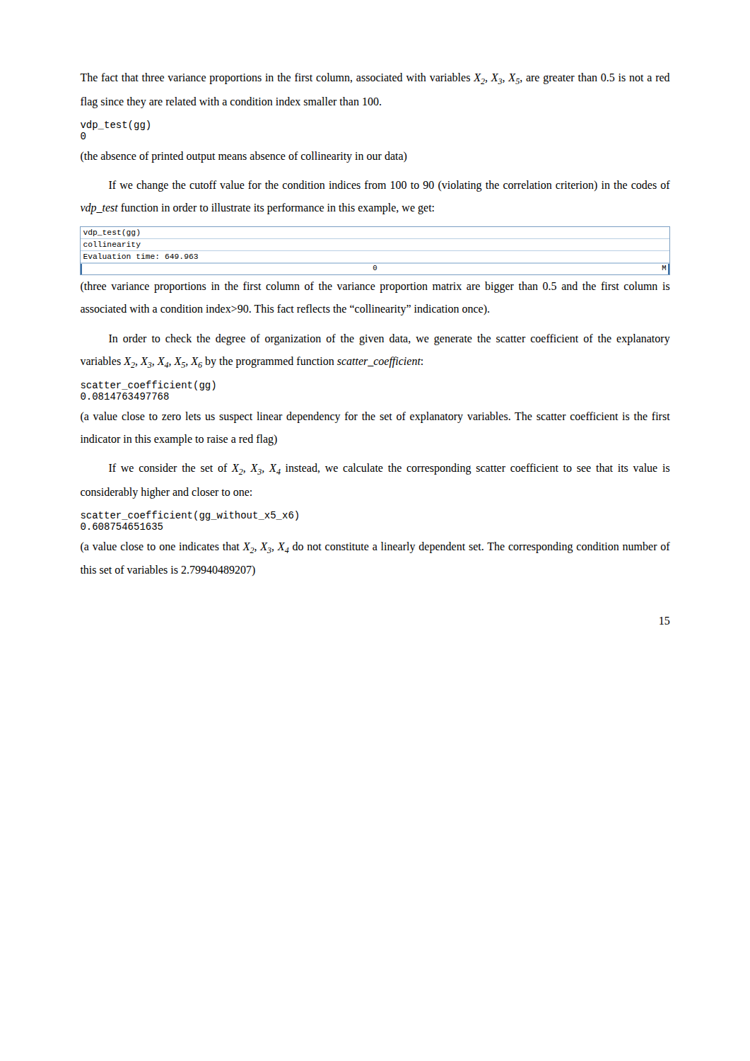The fact that three variance proportions in the first column, associated with variables X2, X3, X5, are greater than 0.5 is not a red flag since they are related with a condition index smaller than 100.
vdp_test(gg) 0
(the absence of printed output means absence of collinearity in our data)
If we change the cutoff value for the condition indices from 100 to 90 (violating the correlation criterion) in the codes of vdp_test function in order to illustrate its performance in this example, we get:
vdp_test(gg)
collinearity
Evaluation time: 649.963
0 M
(three variance proportions in the first column of the variance proportion matrix are bigger than 0.5 and the first column is associated with a condition index>90. This fact reflects the “collinearity” indication once).
In order to check the degree of organization of the given data, we generate the scatter coefficient of the explanatory variables X2, X3, X4, X5, X6 by the programmed function scatter_coefficient:
scatter_coefficient(gg) 0.0814763497768
(a value close to zero lets us suspect linear dependency for the set of explanatory variables. The scatter coefficient is the first indicator in this example to raise a red flag)
If we consider the set of X2, X3, X4 instead, we calculate the corresponding scatter coefficient to see that its value is considerably higher and closer to one:
scatter_coefficient(gg_without_x5_x6) 0.608754651635
(a value close to one indicates that X2, X3, X4 do not constitute a linearly dependent set. The corresponding condition number of this set of variables is 2.79940489207)
15